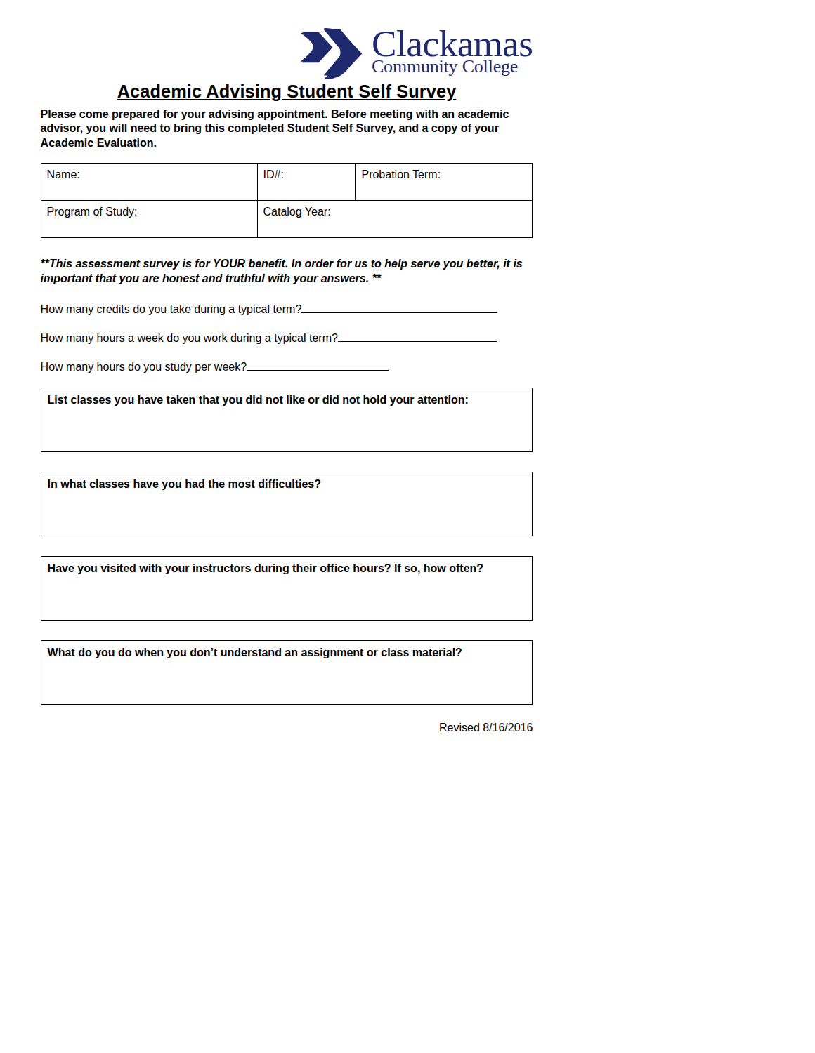Clackamas Community College
Academic Advising Student Self Survey
Please come prepared for your advising appointment. Before meeting with an academic advisor, you will need to bring this completed Student Self Survey, and a copy of your Academic Evaluation.
| Name: | ID#: | Probation Term: |
| Program of Study: | Catalog Year: |
**This assessment survey is for YOUR benefit. In order for us to help serve you better, it is important that you are honest and truthful with your answers. **
How many credits do you take during a typical term?
How many hours a week do you work during a typical term?
How many hours do you study per week?
List classes you have taken that you did not like or did not hold your attention:
In what classes have you had the most difficulties?
Have you visited with your instructors during their office hours? If so, how often?
What do you do when you don’t understand an assignment or class material?
Revised 8/16/2016